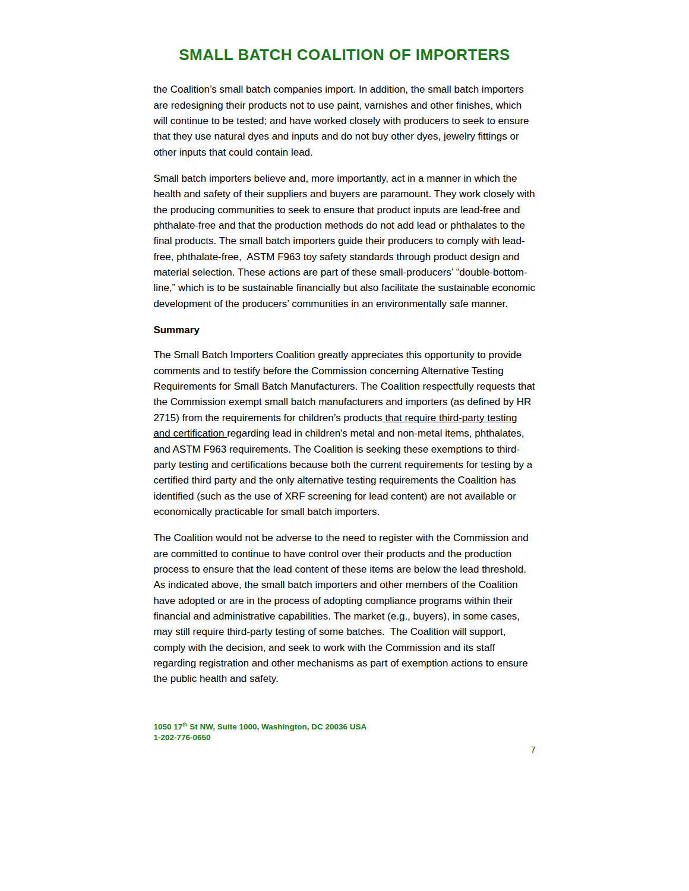SMALL BATCH COALITION OF IMPORTERS
the Coalition’s small batch companies import. In addition, the small batch importers are redesigning their products not to use paint, varnishes and other finishes, which will continue to be tested; and have worked closely with producers to seek to ensure that they use natural dyes and inputs and do not buy other dyes, jewelry fittings or other inputs that could contain lead.
Small batch importers believe and, more importantly, act in a manner in which the health and safety of their suppliers and buyers are paramount. They work closely with the producing communities to seek to ensure that product inputs are lead-free and phthalate-free and that the production methods do not add lead or phthalates to the final products. The small batch importers guide their producers to comply with lead-free, phthalate-free, ASTM F963 toy safety standards through product design and material selection. These actions are part of these small-producers’ “double-bottom-line,” which is to be sustainable financially but also facilitate the sustainable economic development of the producers’ communities in an environmentally safe manner.
Summary
The Small Batch Importers Coalition greatly appreciates this opportunity to provide comments and to testify before the Commission concerning Alternative Testing Requirements for Small Batch Manufacturers. The Coalition respectfully requests that the Commission exempt small batch manufacturers and importers (as defined by HR 2715) from the requirements for children’s products that require third-party testing and certification regarding lead in children's metal and non-metal items, phthalates, and ASTM F963 requirements. The Coalition is seeking these exemptions to third-party testing and certifications because both the current requirements for testing by a certified third party and the only alternative testing requirements the Coalition has identified (such as the use of XRF screening for lead content) are not available or economically practicable for small batch importers.
The Coalition would not be adverse to the need to register with the Commission and are committed to continue to have control over their products and the production process to ensure that the lead content of these items are below the lead threshold. As indicated above, the small batch importers and other members of the Coalition have adopted or are in the process of adopting compliance programs within their financial and administrative capabilities. The market (e.g., buyers), in some cases, may still require third-party testing of some batches. The Coalition will support, comply with the decision, and seek to work with the Commission and its staff regarding registration and other mechanisms as part of exemption actions to ensure the public health and safety.
1050 17th St NW, Suite 1000, Washington, DC 20036 USA
1-202-776-0650
7